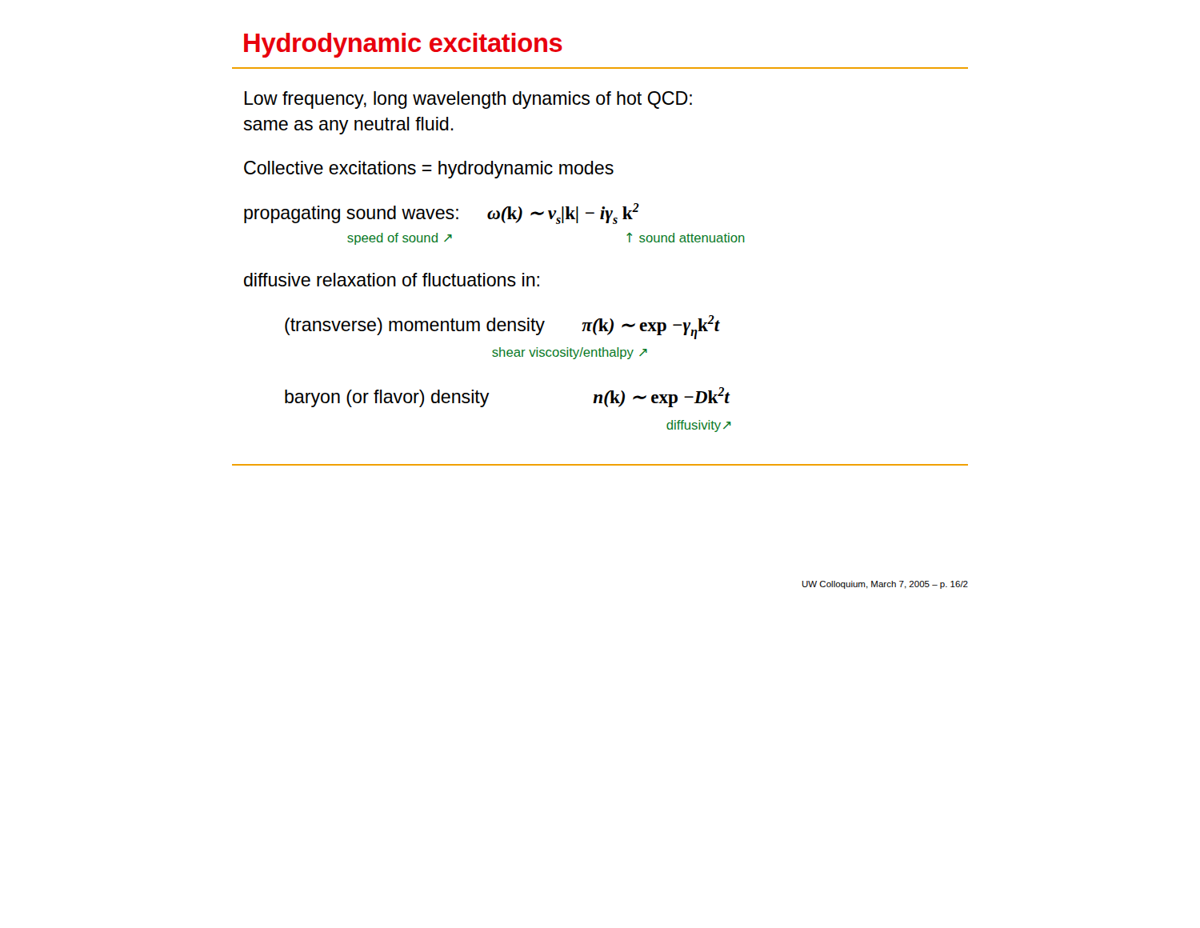Hydrodynamic excitations
Low frequency, long wavelength dynamics of hot QCD:
same as any neutral fluid.
Collective excitations = hydrodynamic modes
propagating sound waves: ω(k) ∼ vs|k| − iγs k2
speed of sound ↗ ↑ sound attenuation
diffusive relaxation of fluctuations in:
(transverse) momentum density π(k) ∼ exp −γηk2t
shear viscosity/enthalpy ↗
baryon (or flavor) density n(k) ∼ exp −Dk2t
diffusivity↗
UW Colloquium, March 7, 2005 – p. 16/2